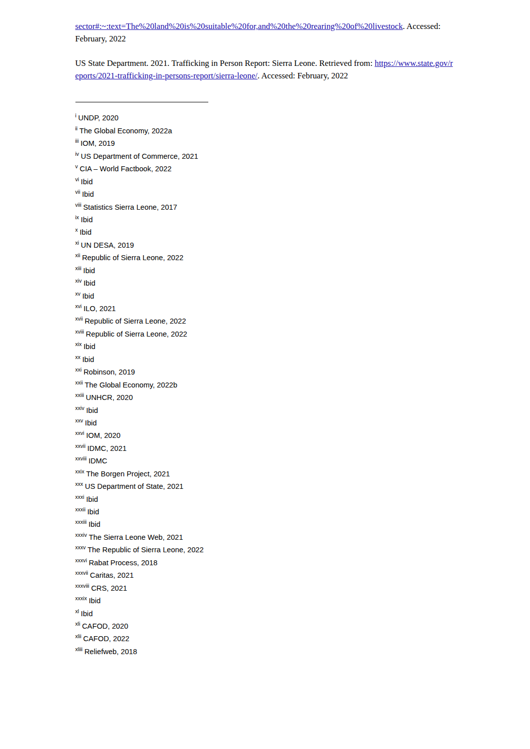sector#:~:text=The%20land%20is%20suitable%20for,and%20the%20rearing%20of%20livestock. Accessed: February, 2022
US State Department. 2021. Trafficking in Person Report: Sierra Leone. Retrieved from: https://www.state.gov/reports/2021-trafficking-in-persons-report/sierra-leone/. Accessed: February, 2022
i UNDP, 2020
ii The Global Economy, 2022a
iii IOM, 2019
iv US Department of Commerce, 2021
v CIA – World Factbook, 2022
vi Ibid
vii Ibid
viii Statistics Sierra Leone, 2017
ix Ibid
x Ibid
xi UN DESA, 2019
xii Republic of Sierra Leone, 2022
xiii Ibid
xiv Ibid
xv Ibid
xvi ILO, 2021
xvii Republic of Sierra Leone, 2022
xviii Republic of Sierra Leone, 2022
xix Ibid
xx Ibid
xxi Robinson, 2019
xxii The Global Economy, 2022b
xxiii UNHCR, 2020
xxiv Ibid
xxv Ibid
xxvi IOM, 2020
xxvii IDMC, 2021
xxviii IDMC
xxix The Borgen Project, 2021
xxx US Department of State, 2021
xxxi Ibid
xxxii Ibid
xxxiii Ibid
xxxiv The Sierra Leone Web, 2021
xxxv The Republic of Sierra Leone, 2022
xxxvi Rabat Process, 2018
xxxvii Caritas, 2021
xxxviii CRS, 2021
xxxix Ibid
xl Ibid
xli CAFOD, 2020
xlii CAFOD, 2022
xliii Reliefweb, 2018